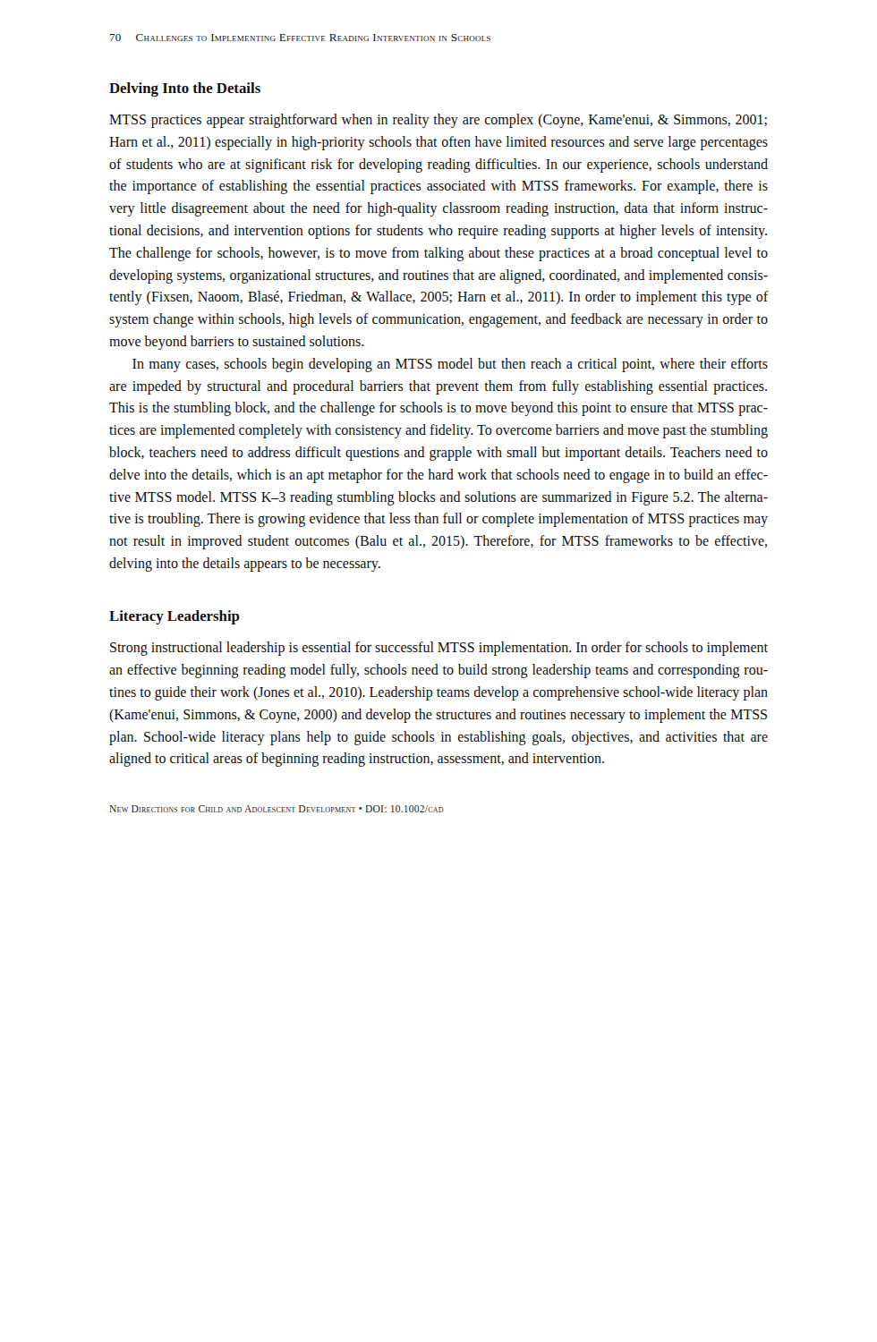70 Challenges to Implementing Effective Reading Intervention in Schools
Delving Into the Details
MTSS practices appear straightforward when in reality they are complex (Coyne, Kame'enui, & Simmons, 2001; Harn et al., 2011) especially in high-priority schools that often have limited resources and serve large percentages of students who are at significant risk for developing reading difficulties. In our experience, schools understand the importance of establishing the essential practices associated with MTSS frameworks. For example, there is very little disagreement about the need for high-quality classroom reading instruction, data that inform instructional decisions, and intervention options for students who require reading supports at higher levels of intensity. The challenge for schools, however, is to move from talking about these practices at a broad conceptual level to developing systems, organizational structures, and routines that are aligned, coordinated, and implemented consistently (Fixsen, Naoom, Blasé, Friedman, & Wallace, 2005; Harn et al., 2011). In order to implement this type of system change within schools, high levels of communication, engagement, and feedback are necessary in order to move beyond barriers to sustained solutions.
In many cases, schools begin developing an MTSS model but then reach a critical point, where their efforts are impeded by structural and procedural barriers that prevent them from fully establishing essential practices. This is the stumbling block, and the challenge for schools is to move beyond this point to ensure that MTSS practices are implemented completely with consistency and fidelity. To overcome barriers and move past the stumbling block, teachers need to address difficult questions and grapple with small but important details. Teachers need to delve into the details, which is an apt metaphor for the hard work that schools need to engage in to build an effective MTSS model. MTSS K–3 reading stumbling blocks and solutions are summarized in Figure 5.2. The alternative is troubling. There is growing evidence that less than full or complete implementation of MTSS practices may not result in improved student outcomes (Balu et al., 2015). Therefore, for MTSS frameworks to be effective, delving into the details appears to be necessary.
Literacy Leadership
Strong instructional leadership is essential for successful MTSS implementation. In order for schools to implement an effective beginning reading model fully, schools need to build strong leadership teams and corresponding routines to guide their work (Jones et al., 2010). Leadership teams develop a comprehensive school-wide literacy plan (Kame'enui, Simmons, & Coyne, 2000) and develop the structures and routines necessary to implement the MTSS plan. School-wide literacy plans help to guide schools in establishing goals, objectives, and activities that are aligned to critical areas of beginning reading instruction, assessment, and intervention.
New Directions for Child and Adolescent Development • DOI: 10.1002/cad